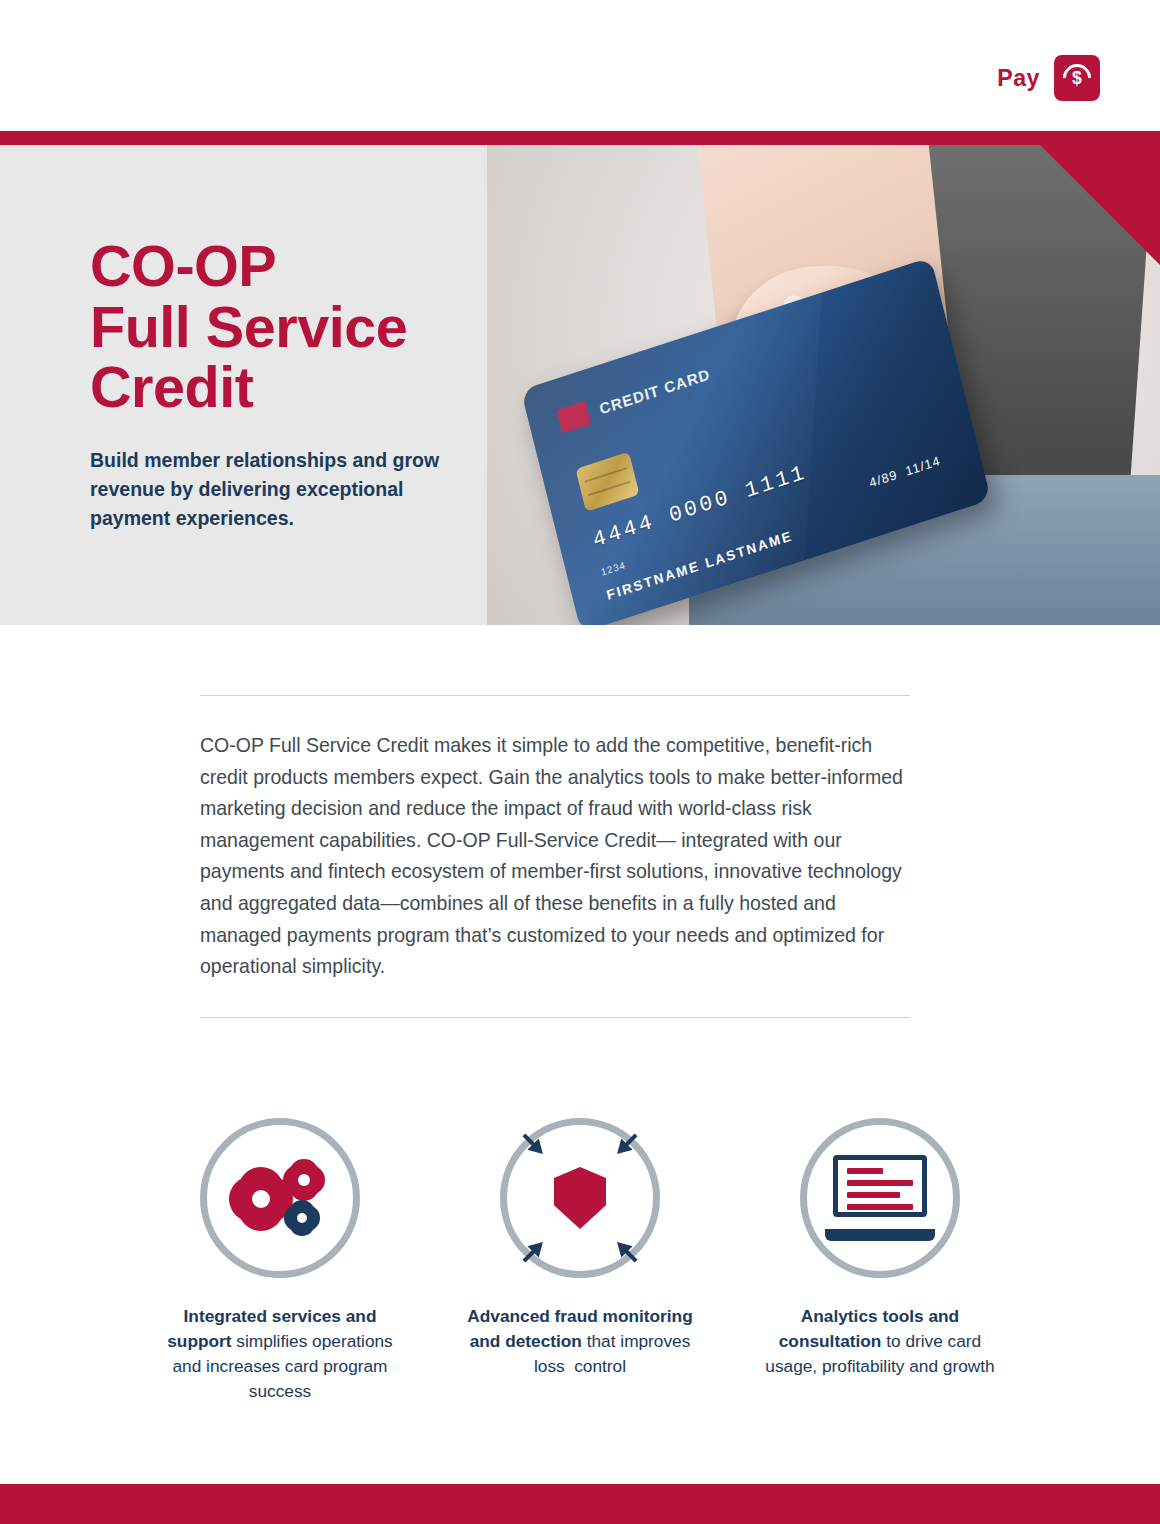Pay
CO-OP
Full Service
Credit
Build member relationships and grow revenue by delivering exceptional payment experiences.
CREDIT CARD
4444 0000 1111
1234
FIRSTNAME LASTNAME
4/89 11/14
CO-OP Full Service Credit makes it simple to add the competitive, benefit-rich credit products members expect. Gain the analytics tools to make better-informed marketing decision and reduce the impact of fraud with world-class risk management capabilities. CO-OP Full-Service Credit— integrated with our payments and fintech ecosystem of member-first solutions, innovative technology and aggregated data—combines all of these benefits in a fully hosted and managed payments program that’s customized to your needs and optimized for operational simplicity.
Integrated services and support simplifies operations and increases card program success
Advanced fraud monitoring and detection that improves loss control
Analytics tools and consultation to drive card usage, profitability and growth